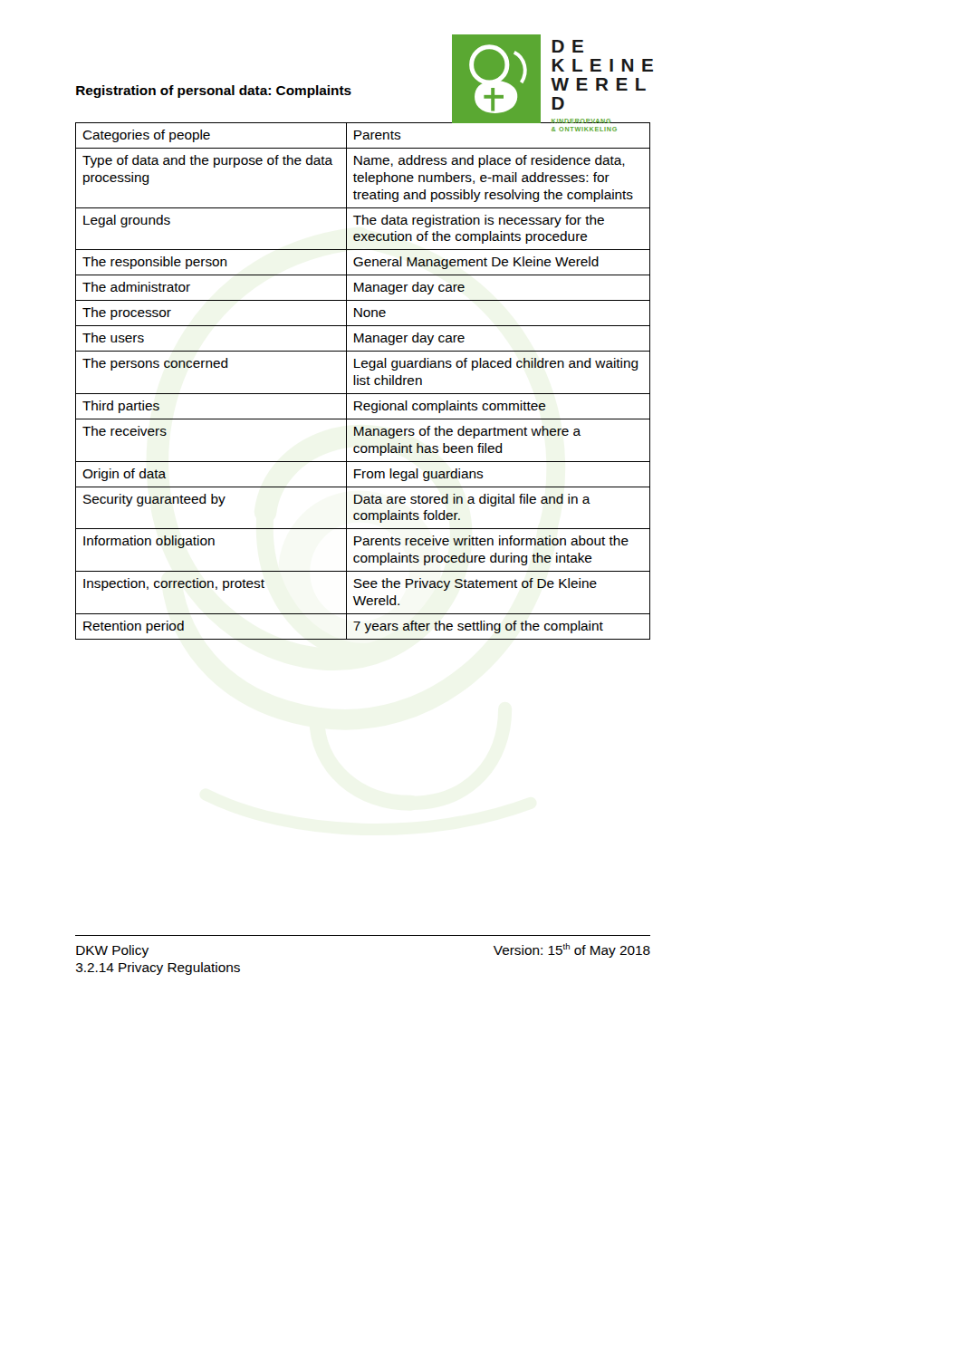D E K L E I N E W E R E L D KINDEROPVANG
& ONTWIKKELING
Registration of personal data: Complaints
| Categories of people | Parents |
| Type of data and the purpose of the data processing | Name, address and place of residence data, telephone numbers, e-mail addresses: for treating and possibly resolving the complaints |
| Legal grounds | The data registration is necessary for the execution of the complaints procedure |
| The responsible person | General Management De Kleine Wereld |
| The administrator | Manager day care |
| The processor | None |
| The users | Manager day care |
| The persons concerned | Legal guardians of placed children and waiting list children |
| Third parties | Regional complaints committee |
| The receivers | Managers of the department where a complaint has been filed |
| Origin of data | From legal guardians |
| Security guaranteed by | Data are stored in a digital file and in a complaints folder. |
| Information obligation | Parents receive written information about the complaints procedure during the intake |
| Inspection, correction, protest | See the Privacy Statement of De Kleine Wereld. |
| Retention period | 7 years after the settling of the complaint |
DKW Policy
3.2.14 Privacy Regulations
Version: 15th of May 2018